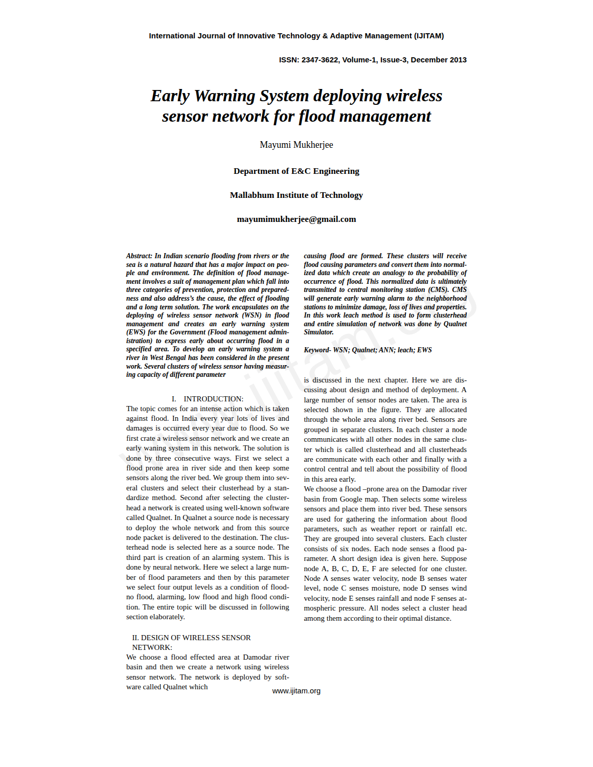www.ijitam.org
International Journal of Innovative Technology & Adaptive Management (IJITAM)
ISSN: 2347-3622, Volume-1, Issue-3, December 2013
Early Warning System deploying wireless
sensor network for flood management
Mayumi Mukherjee
Department of E&C Engineering
Mallabhum Institute of Technology
mayumimukherjee@gmail.com
Abstract: In Indian scenario flooding from rivers or the sea is a natural hazard that has a major impact on people and environment. The definition of flood management involves a suit of management plan which fall into three categories of prevention, protection and preparedness and also address’s the cause, the effect of flooding and a long term solution. The work encapsulates on the deploying of wireless sensor network (WSN) in flood management and creates an early warning system (EWS) for the Government (Flood management administration) to express early about occurring flood in a specified area. To develop an early warning system a river in West Bengal has been considered in the present work. Several clusters of wireless sensor having measuring capacity of different parameter
I. INTRODUCTION:
The topic comes for an intense action which is taken against flood. In India every year lots of lives and damages is occurred every year due to flood. So we first crate a wireless sensor network and we create an early waning system in this network. The solution is done by three consecutive ways. First we select a flood prone area in river side and then keep some sensors along the river bed. We group them into several clusters and select their clusterhead by a standardize method. Second after selecting the clusterhead a network is created using well-known software called Qualnet. In Qualnet a source node is necessary to deploy the whole network and from this source node packet is delivered to the destination. The clusterhead node is selected here as a source node. The third part is creation of an alarming system. This is done by neural network. Here we select a large number of flood parameters and then by this parameter we select four output levels as a condition of flood-no flood, alarming, low flood and high flood condition. The entire topic will be discussed in following section elaborately.
II. DESIGN OF WIRELESS SENSOR NETWORK:
We choose a flood effected area at Damodar river basin and then we create a network using wireless sensor network. The network is deployed by software called Qualnet which
causing flood are formed. These clusters will receive flood causing parameters and convert them into normalized data which create an analogy to the probability of occurrence of flood. This normalized data is ultimately transmitted to central monitoring station (CMS). CMS will generate early warning alarm to the neighborhood stations to minimize damage, loss of lives and properties. In this work leach method is used to form clusterhead and entire simulation of network was done by Qualnet Simulator.
Keyword- WSN; Qualnet; ANN; leach; EWS
is discussed in the next chapter. Here we are discussing about design and method of deployment. A large number of sensor nodes are taken. The area is selected shown in the figure. They are allocated through the whole area along river bed. Sensors are grouped in separate clusters. In each cluster a node communicates with all other nodes in the same cluster which is called clusterhead and all clusterheads are communicate with each other and finally with a control central and tell about the possibility of flood in this area early.
We choose a flood –prone area on the Damodar river basin from Google map. Then selects some wireless sensors and place them into river bed. These sensors are used for gathering the information about flood parameters, such as weather report or rainfall etc. They are grouped into several clusters. Each cluster consists of six nodes. Each node senses a flood parameter. A short design idea is given here. Suppose node A, B, C, D, E, F are selected for one cluster. Node A senses water velocity, node B senses water level, node C senses moisture, node D senses wind velocity, node E senses rainfall and node F senses atmospheric pressure. All nodes select a cluster head among them according to their optimal distance.
www.ijitam.org